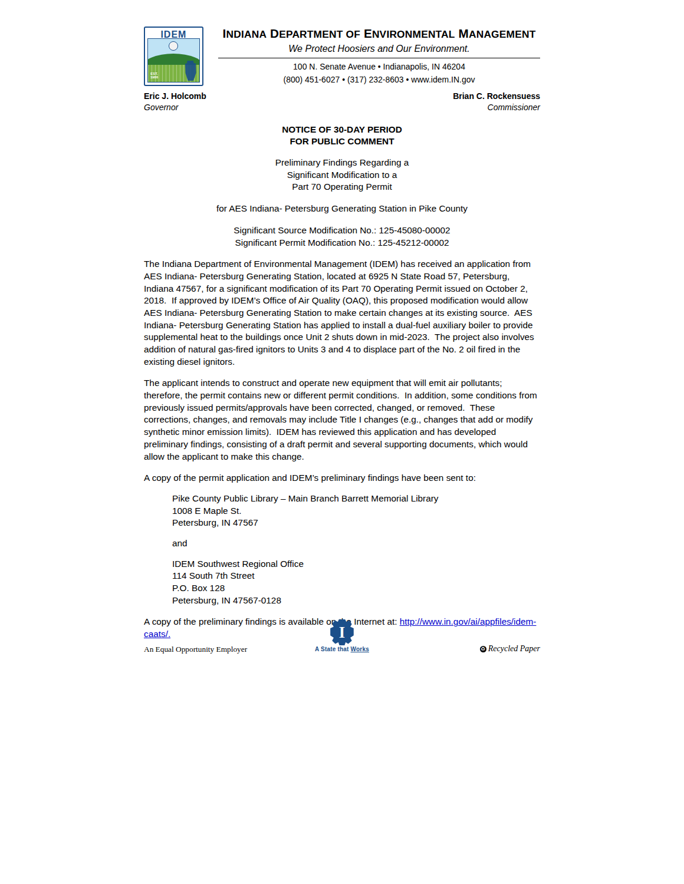IDEM
EST.
1986
INDIANA DEPARTMENT OF ENVIRONMENTAL MANAGEMENT
We Protect Hoosiers and Our Environment.
100 N. Senate Avenue • Indianapolis, IN 46204
(800) 451-6027 • (317) 232-8603 • www.idem.IN.gov
Eric J. Holcomb
Governor
Brian C. Rockensuess
Commissioner
NOTICE OF 30-DAY PERIOD
FOR PUBLIC COMMENT
Preliminary Findings Regarding a
Significant Modification to a
Part 70 Operating Permit
for AES Indiana- Petersburg Generating Station in Pike County
Significant Source Modification No.: 125-45080-00002
Significant Permit Modification No.: 125-45212-00002
The Indiana Department of Environmental Management (IDEM) has received an application from AES Indiana- Petersburg Generating Station, located at 6925 N State Road 57, Petersburg, Indiana 47567, for a significant modification of its Part 70 Operating Permit issued on October 2, 2018. If approved by IDEM’s Office of Air Quality (OAQ), this proposed modification would allow AES Indiana- Petersburg Generating Station to make certain changes at its existing source. AES Indiana- Petersburg Generating Station has applied to install a dual-fuel auxiliary boiler to provide supplemental heat to the buildings once Unit 2 shuts down in mid-2023. The project also involves addition of natural gas-fired ignitors to Units 3 and 4 to displace part of the No. 2 oil fired in the existing diesel ignitors.
The applicant intends to construct and operate new equipment that will emit air pollutants; therefore, the permit contains new or different permit conditions. In addition, some conditions from previously issued permits/approvals have been corrected, changed, or removed. These corrections, changes, and removals may include Title I changes (e.g., changes that add or modify synthetic minor emission limits). IDEM has reviewed this application and has developed preliminary findings, consisting of a draft permit and several supporting documents, which would allow the applicant to make this change.
A copy of the permit application and IDEM’s preliminary findings have been sent to:
Pike County Public Library – Main Branch Barrett Memorial Library
1008 E Maple St.
Petersburg, IN 47567
and
IDEM Southwest Regional Office
114 South 7th Street
P.O. Box 128
Petersburg, IN 47567-0128
A copy of the preliminary findings is available on the Internet at: http://www.in.gov/ai/appfiles/idem-caats/.
An Equal Opportunity Employer
A State that Works
♻Recycled Paper